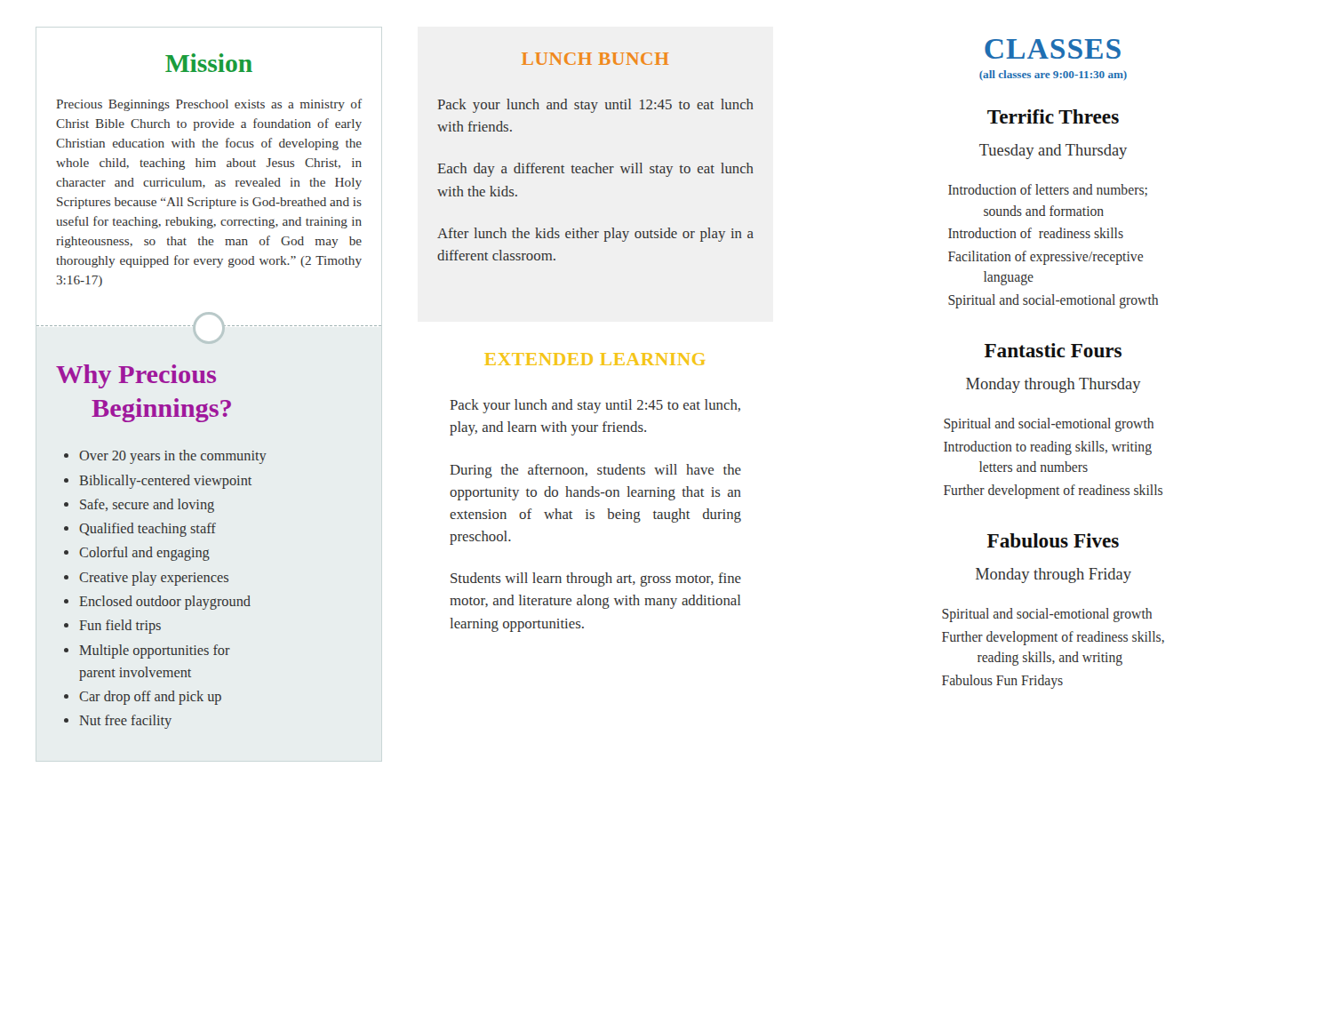Mission
Precious Beginnings Preschool exists as a ministry of Christ Bible Church to provide a foundation of early Christian education with the focus of developing the whole child, teaching him about Jesus Christ, in character and curriculum, as revealed in the Holy Scriptures because “All Scripture is God-breathed and is useful for teaching, rebuking, correcting, and training in righteousness, so that the man of God may be thoroughly equipped for every good work.” (2 Timothy 3:16-17)
Why Precious Beginnings?
Over 20 years in the community
Biblically-centered viewpoint
Safe, secure and loving
Qualified teaching staff
Colorful and engaging
Creative play experiences
Enclosed outdoor playground
Fun field trips
Multiple opportunities for parent involvement
Car drop off and pick up
Nut free facility
LUNCH BUNCH
Pack your lunch and stay until 12:45 to eat lunch with friends.
Each day a different teacher will stay to eat lunch with the kids.
After lunch the kids either play outside or play in a different classroom.
EXTENDED LEARNING
Pack your lunch and stay until 2:45 to eat lunch, play, and learn with your friends.
During the afternoon, students will have the opportunity to do hands-on learning that is an extension of what is being taught during preschool.
Students will learn through art, gross motor, fine motor, and literature along with many additional learning opportunities.
CLASSES
(all classes are 9:00-11:30 am)
Terrific Threes
Tuesday and Thursday
Introduction of letters and numbers; sounds and formation
Introduction of readiness skills
Facilitation of expressive/receptive language
Spiritual and social-emotional growth
Fantastic Fours
Monday through Thursday
Spiritual and social-emotional growth
Introduction to reading skills, writing letters and numbers
Further development of readiness skills
Fabulous Fives
Monday through Friday
Spiritual and social-emotional growth
Further development of readiness skills, reading skills, and writing
Fabulous Fun Fridays